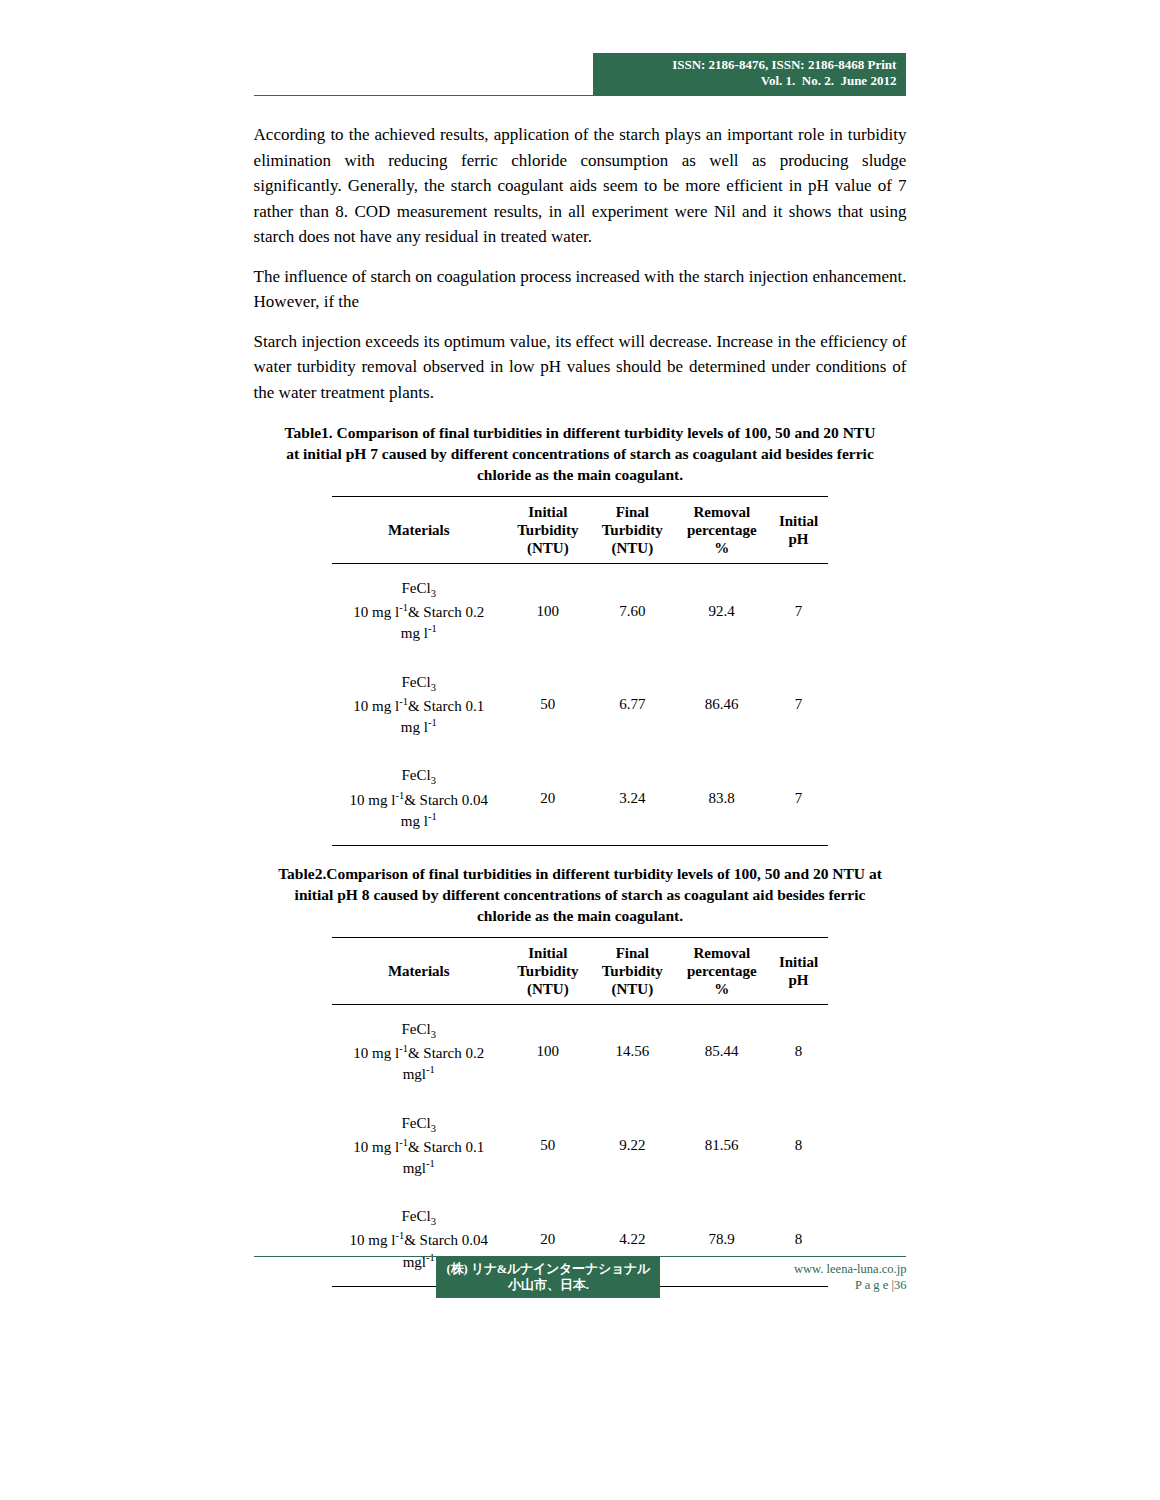ISSN: 2186-8476, ISSN: 2186-8468 Print
Vol. 1. No. 2. June 2012
According to the achieved results, application of the starch plays an important role in turbidity elimination with reducing ferric chloride consumption as well as producing sludge significantly. Generally, the starch coagulant aids seem to be more efficient in pH value of 7 rather than 8. COD measurement results, in all experiment were Nil and it shows that using starch does not have any residual in treated water.
The influence of starch on coagulation process increased with the starch injection enhancement. However, if the
Starch injection exceeds its optimum value, its effect will decrease. Increase in the efficiency of water turbidity removal observed in low pH values should be determined under conditions of the water treatment plants.
Table1. Comparison of final turbidities in different turbidity levels of 100, 50 and 20 NTU at initial pH 7 caused by different concentrations of starch as coagulant aid besides ferric chloride as the main coagulant.
| Materials | Initial Turbidity (NTU) | Final Turbidity (NTU) | Removal percentage % | Initial pH |
| --- | --- | --- | --- | --- |
| FeCl 3 10 mg l -1 & Starch 0.2 mg l -1 | 100 | 7.60 | 92.4 | 7 |
| FeCl 3 10 mg l -1 & Starch 0.1 mg l -1 | 50 | 6.77 | 86.46 | 7 |
| FeCl 3 10 mg l -1 & Starch 0.04 mg l -1 | 20 | 3.24 | 83.8 | 7 |
Table2.Comparison of final turbidities in different turbidity levels of 100, 50 and 20 NTU at initial pH 8 caused by different concentrations of starch as coagulant aid besides ferric chloride as the main coagulant.
| Materials | Initial Turbidity (NTU) | Final Turbidity (NTU) | Removal percentage % | Initial pH |
| --- | --- | --- | --- | --- |
| FeCl 3 10 mg l -1 & Starch 0.2 mgl -1 | 100 | 14.56 | 85.44 | 8 |
| FeCl 3 10 mg l -1 & Starch 0.1 mgl -1 | 50 | 9.22 | 81.56 | 8 |
| FeCl 3 10 mg l -1 & Starch 0.04 mgl -1 | 20 | 4.22 | 78.9 | 8 |
(株) リナ&ルナインターナショナル
小山市、日本.
www. leena-luna.co.jp
P a g e |36